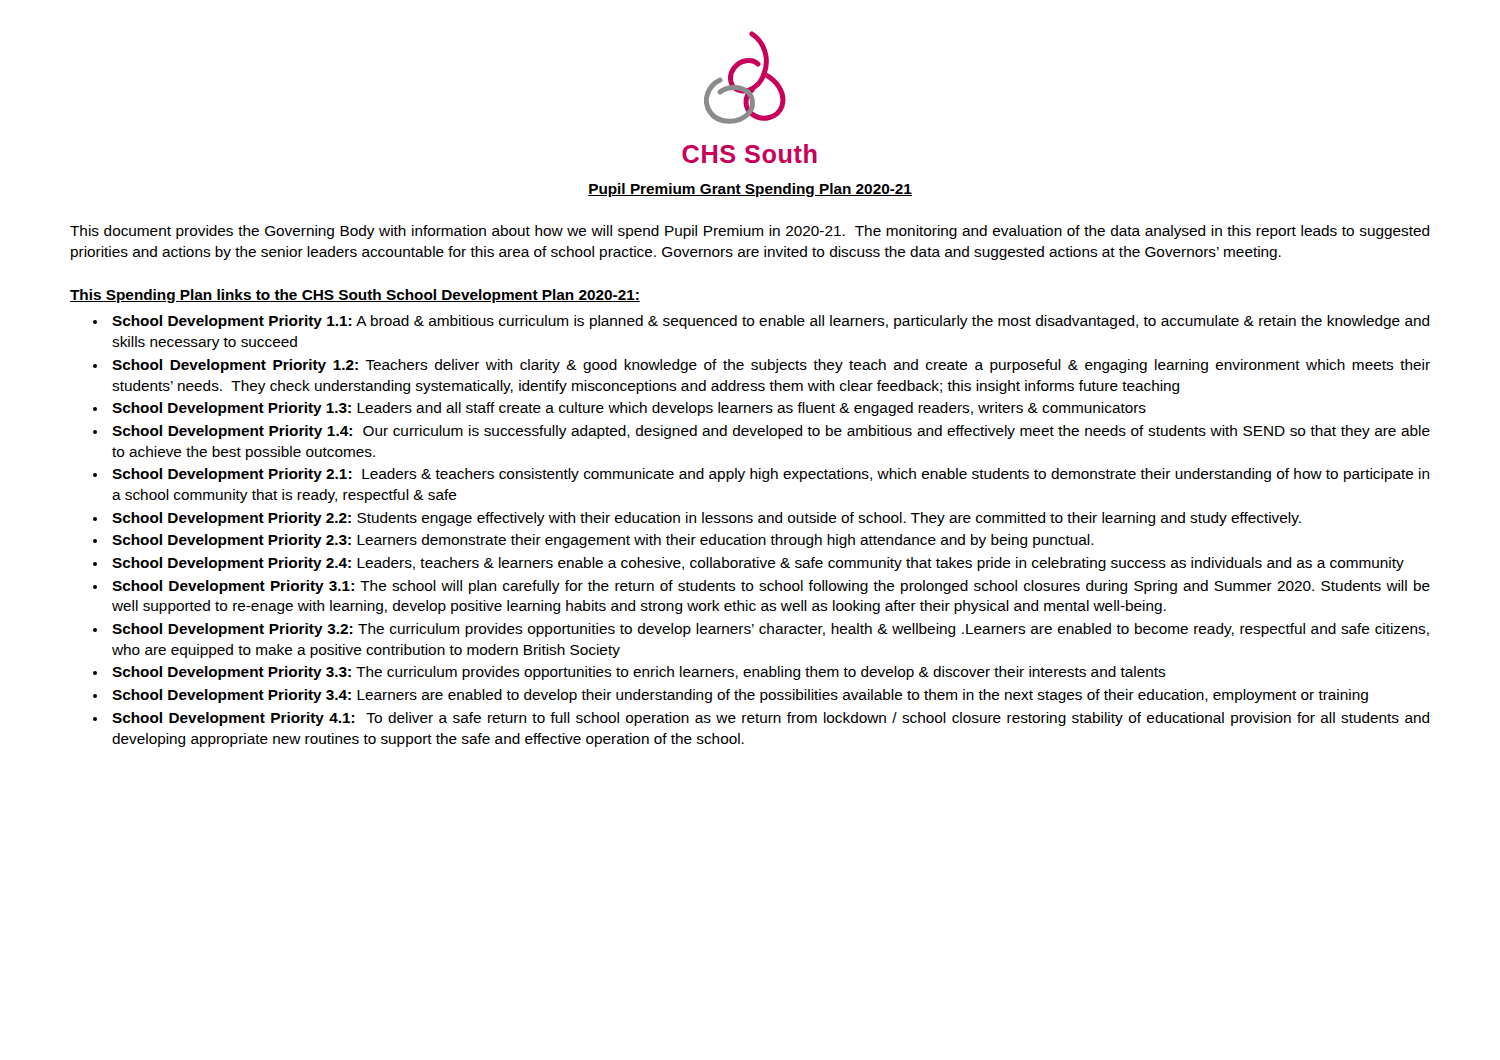CHS South
Pupil Premium Grant Spending Plan 2020-21
This document provides the Governing Body with information about how we will spend Pupil Premium in 2020-21. The monitoring and evaluation of the data analysed in this report leads to suggested priorities and actions by the senior leaders accountable for this area of school practice. Governors are invited to discuss the data and suggested actions at the Governors’ meeting.
This Spending Plan links to the CHS South School Development Plan 2020-21:
School Development Priority 1.1: A broad & ambitious curriculum is planned & sequenced to enable all learners, particularly the most disadvantaged, to accumulate & retain the knowledge and skills necessary to succeed
School Development Priority 1.2: Teachers deliver with clarity & good knowledge of the subjects they teach and create a purposeful & engaging learning environment which meets their students’ needs. They check understanding systematically, identify misconceptions and address them with clear feedback; this insight informs future teaching
School Development Priority 1.3: Leaders and all staff create a culture which develops learners as fluent & engaged readers, writers & communicators
School Development Priority 1.4: Our curriculum is successfully adapted, designed and developed to be ambitious and effectively meet the needs of students with SEND so that they are able to achieve the best possible outcomes.
School Development Priority 2.1: Leaders & teachers consistently communicate and apply high expectations, which enable students to demonstrate their understanding of how to participate in a school community that is ready, respectful & safe
School Development Priority 2.2: Students engage effectively with their education in lessons and outside of school. They are committed to their learning and study effectively.
School Development Priority 2.3: Learners demonstrate their engagement with their education through high attendance and by being punctual.
School Development Priority 2.4: Leaders, teachers & learners enable a cohesive, collaborative & safe community that takes pride in celebrating success as individuals and as a community
School Development Priority 3.1: The school will plan carefully for the return of students to school following the prolonged school closures during Spring and Summer 2020. Students will be well supported to re-enage with learning, develop positive learning habits and strong work ethic as well as looking after their physical and mental well-being.
School Development Priority 3.2: The curriculum provides opportunities to develop learners’ character, health & wellbeing .Learners are enabled to become ready, respectful and safe citizens, who are equipped to make a positive contribution to modern British Society
School Development Priority 3.3: The curriculum provides opportunities to enrich learners, enabling them to develop & discover their interests and talents
School Development Priority 3.4: Learners are enabled to develop their understanding of the possibilities available to them in the next stages of their education, employment or training
School Development Priority 4.1: To deliver a safe return to full school operation as we return from lockdown / school closure restoring stability of educational provision for all students and developing appropriate new routines to support the safe and effective operation of the school.